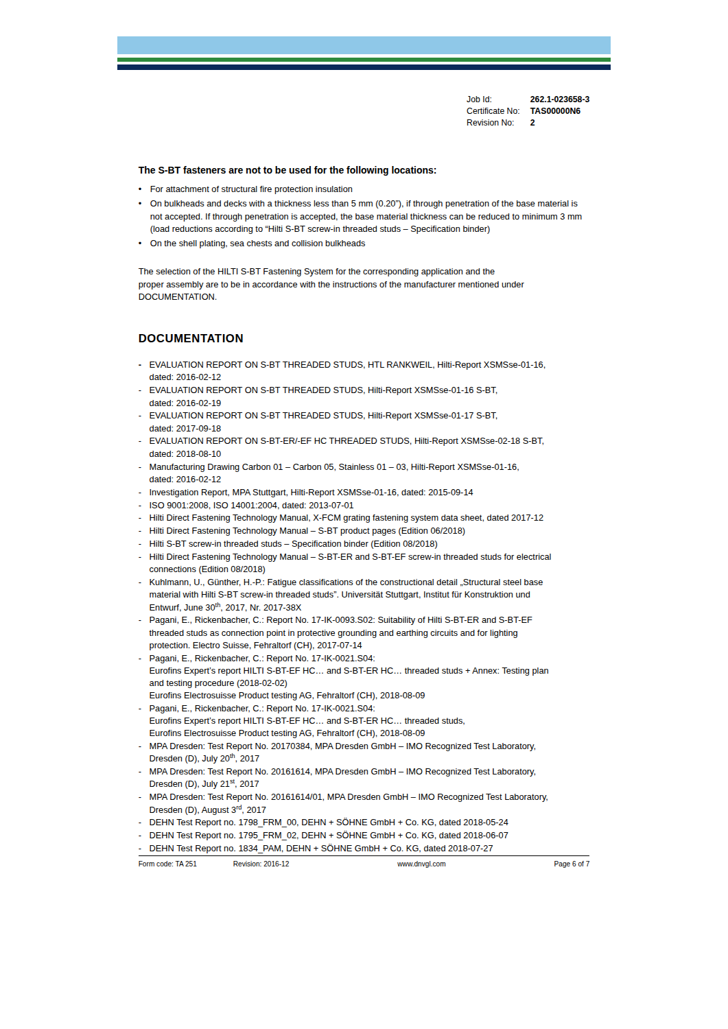| Job Id: | 262.1-023658-3 |
| Certificate No: | TAS00000N6 |
| Revision No: | 2 |
The S-BT fasteners are not to be used for the following locations:
For attachment of structural fire protection insulation
On bulkheads and decks with a thickness less than 5 mm (0.20”), if through penetration of the base material is not accepted. If through penetration is accepted, the base material thickness can be reduced to minimum 3 mm (load reductions according to “Hilti S-BT screw-in threaded studs – Specification binder)
On the shell plating, sea chests and collision bulkheads
The selection of the HILTI S-BT Fastening System for the corresponding application and the
proper assembly are to be in accordance with the instructions of the manufacturer mentioned under
DOCUMENTATION.
DOCUMENTATION
EVALUATION REPORT ON S-BT THREADED STUDS, HTL RANKWEIL, Hilti-Report XSMSse-01-16,
dated: 2016-02-12
EVALUATION REPORT ON S-BT THREADED STUDS, Hilti-Report XSMSse-01-16 S-BT,
dated: 2016-02-19
EVALUATION REPORT ON S-BT THREADED STUDS, Hilti-Report XSMSse-01-17 S-BT,
dated: 2017-09-18
EVALUATION REPORT ON S-BT-ER/-EF HC THREADED STUDS, Hilti-Report XSMSse-02-18 S-BT,
dated: 2018-08-10
Manufacturing Drawing Carbon 01 – Carbon 05, Stainless 01 – 03, Hilti-Report XSMSse-01-16,
dated: 2016-02-12
Investigation Report, MPA Stuttgart, Hilti-Report XSMSse-01-16, dated: 2015-09-14
ISO 9001:2008, ISO 14001:2004, dated: 2013-07-01
Hilti Direct Fastening Technology Manual, X-FCM grating fastening system data sheet, dated 2017-12
Hilti Direct Fastening Technology Manual – S-BT product pages (Edition 06/2018)
Hilti S-BT screw-in threaded studs – Specification binder (Edition 08/2018)
Hilti Direct Fastening Technology Manual – S-BT-ER and S-BT-EF screw-in threaded studs for electrical
connections (Edition 08/2018)
Kuhlmann, U., Günther, H.-P.: Fatigue classifications of the constructional detail „Structural steel base
material with Hilti S-BT screw-in threaded studs”. Universität Stuttgart, Institut für Konstruktion und
Entwurf, June 30th, 2017, Nr. 2017-38X
Pagani, E., Rickenbacher, C.: Report No. 17-IK-0093.S02: Suitability of Hilti S-BT-ER and S-BT-EF
threaded studs as connection point in protective grounding and earthing circuits and for lighting
protection. Electro Suisse, Fehraltorf (CH), 2017-07-14
Pagani, E., Rickenbacher, C.: Report No. 17-IK-0021.S04:
Eurofins Expert’s report HILTI S-BT-EF HC… and S-BT-ER HC… threaded studs + Annex: Testing plan
and testing procedure (2018-02-02) Eurofins Electrosuisse Product testing AG, Fehraltorf (CH), 2018-08-09
Pagani, E., Rickenbacher, C.: Report No. 17-IK-0021.S04:
Eurofins Expert’s report HILTI S-BT-EF HC… and S-BT-ER HC… threaded studs, Eurofins Electrosuisse Product testing AG, Fehraltorf (CH), 2018-08-09
MPA Dresden: Test Report No. 20170384, MPA Dresden GmbH – IMO Recognized Test Laboratory,
Dresden (D), July 20th, 2017
MPA Dresden: Test Report No. 20161614, MPA Dresden GmbH – IMO Recognized Test Laboratory,
Dresden (D), July 21st, 2017
MPA Dresden: Test Report No. 20161614/01, MPA Dresden GmbH – IMO Recognized Test Laboratory,
Dresden (D), August 3rd, 2017
DEHN Test Report no. 1798_FRM_00, DEHN + SÖHNE GmbH + Co. KG, dated 2018-05-24
DEHN Test Report no. 1795_FRM_02, DEHN + SÖHNE GmbH + Co. KG, dated 2018-06-07
DEHN Test Report no. 1834_PAM, DEHN + SÖHNE GmbH + Co. KG, dated 2018-07-27
Form code: TA 251 Revision: 2016-12 www.dnvgl.com Page 6 of 7